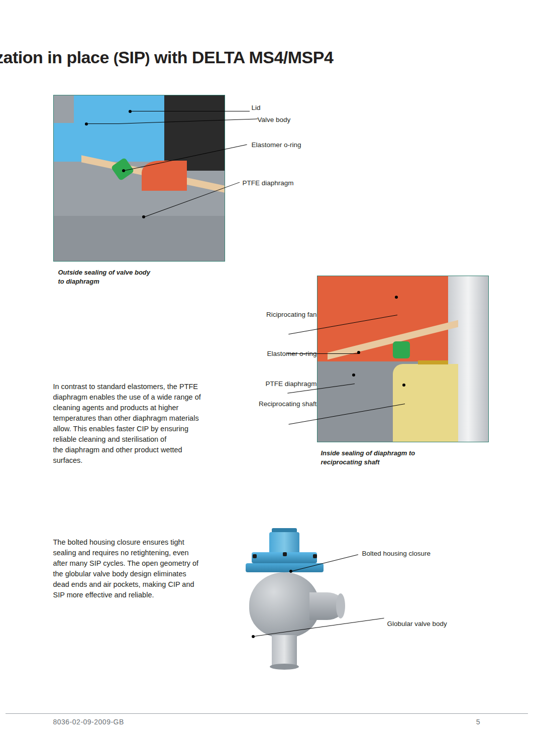rilization in place (SIP) with DELTA MS4/MSP4
Lid
Valve body
Elastomer o-ring
PTFE diaphragm
Outside sealing of valve body
to diaphragm
Riciprocating fan
Elastomer o-ring
PTFE diaphragm
Reciprocating shaft
Inside sealing of diaphragm to
reciprocating shaft
In contrast to standard elastomers, the PTFE diaphragm enables the use of a wide range of cleaning agents and products at higher temperatures than other diaphragm materials allow. This enables faster CIP by ensuring reliable cleaning and sterilisation of
the diaphragm and other product wetted surfaces.
The bolted housing closure ensures tight sealing and requires no retightening, even after many SIP cycles. The open geometry of the globular valve body design eliminates dead ends and air pockets, making CIP and SIP more effective and reliable.
Bolted housing closure
Globular valve body
8036-02-09-2009-GB 5